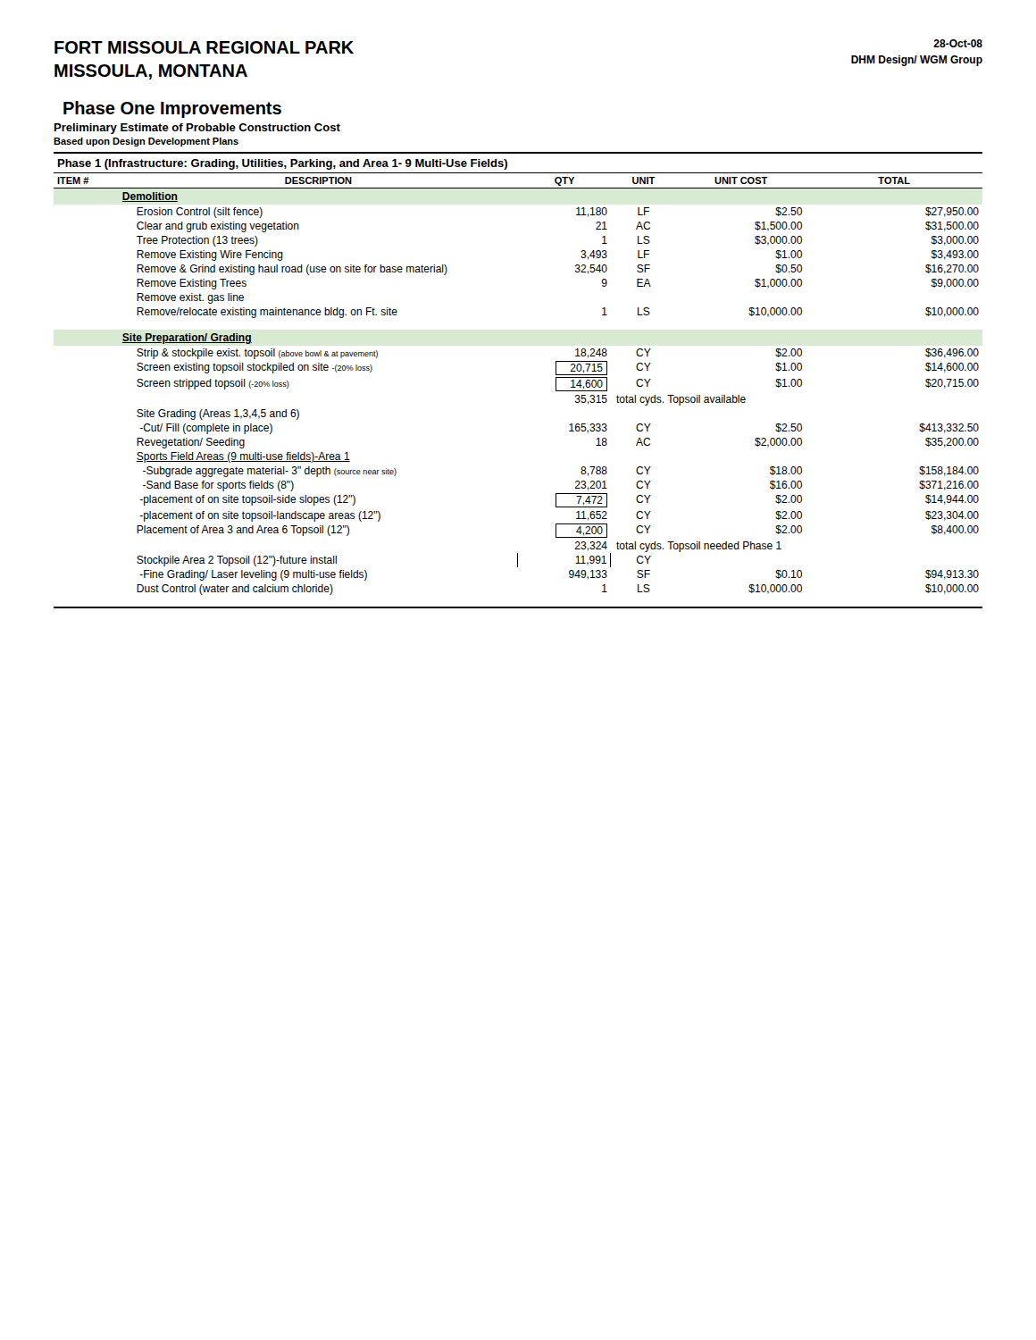FORT MISSOULA REGIONAL PARK
MISSOULA, MONTANA
28-Oct-08
DHM Design/ WGM Group
Phase One Improvements
Preliminary Estimate of Probable Construction Cost
Based upon Design Development Plans
| Phase 1 (Infrastructure: Grading, Utilities, Parking, and Area 1- 9 Multi-Use Fields) |
| ITEM # | DESCRIPTION | QTY | UNIT | UNIT COST | TOTAL |
| | Demolition | | | | |
| | Erosion Control (silt fence) | 11,180 | LF | $2.50 | $27,950.00 |
| | Clear and grub existing vegetation | 21 | AC | $1,500.00 | $31,500.00 |
| | Tree Protection (13 trees) | 1 | LS | $3,000.00 | $3,000.00 |
| | Remove Existing Wire Fencing | 3,493 | LF | $1.00 | $3,493.00 |
| | Remove & Grind existing haul road (use on site for base material) | 32,540 | SF | $0.50 | $16,270.00 |
| | Remove Existing Trees | 9 | EA | $1,000.00 | $9,000.00 |
| | Remove exist. gas line | | | | |
| | Remove/relocate existing maintenance bldg. on Ft. site | 1 | LS | $10,000.00 | $10,000.00 |
| | Site Preparation/ Grading | | | | |
| | Strip & stockpile exist. topsoil (above bowl & at pavement) | 18,248 | CY | $2.00 | $36,496.00 |
| | Screen existing topsoil stockpiled on site -(20% loss) | 20,715 | CY | $1.00 | $14,600.00 |
| | Screen stripped topsoil (-20% loss) | 14,600 | CY | $1.00 | $20,715.00 |
| | | 35,315 | total cyds. Topsoil available | |
| | Site Grading (Areas 1,3,4,5 and 6) | | | | |
| | -Cut/ Fill (complete in place) | 165,333 | CY | $2.50 | $413,332.50 |
| | Revegetation/ Seeding | 18 | AC | $2,000.00 | $35,200.00 |
| | Sports Field Areas (9 multi-use fields)-Area 1 | | | | |
| | -Subgrade aggregate material- 3" depth (source near site) | 8,788 | CY | $18.00 | $158,184.00 |
| | -Sand Base for sports fields (8") | 23,201 | CY | $16.00 | $371,216.00 |
| | -placement of on site topsoil-side slopes (12") | 7,472 | CY | $2.00 | $14,944.00 |
| | -placement of on site topsoil-landscape areas (12") | 11,652 | CY | $2.00 | $23,304.00 |
| | Placement of Area 3 and Area 6 Topsoil (12") | 4,200 | CY | $2.00 | $8,400.00 |
| | | 23,324 | total cyds. Topsoil needed Phase 1 | |
| | Stockpile Area 2 Topsoil (12")-future install | 11,991 | CY | | |
| | -Fine Grading/ Laser leveling (9 multi-use fields) | 949,133 | SF | $0.10 | $94,913.30 |
| | Dust Control (water and calcium chloride) | 1 | LS | $10,000.00 | $10,000.00 |